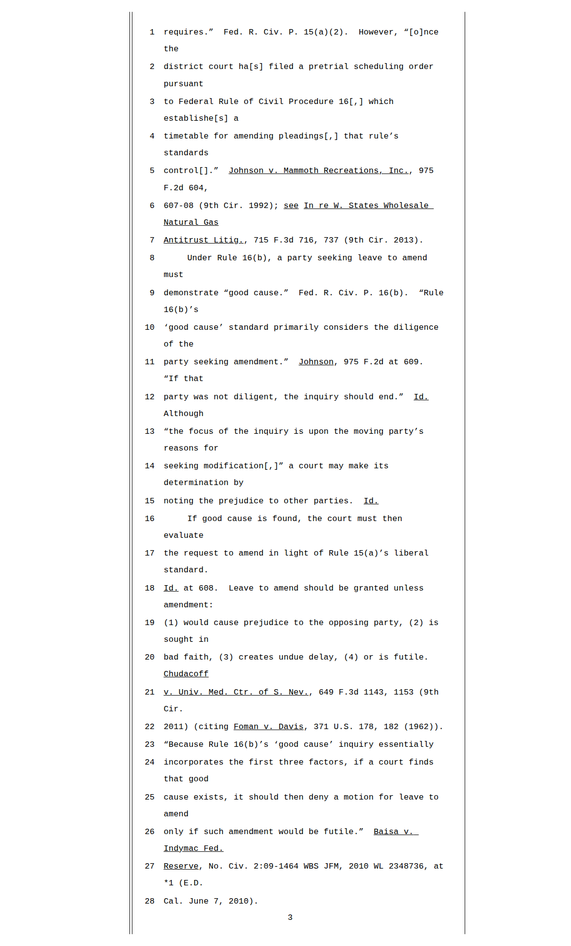| 1 | requires.” Fed. R. Civ. P. 15(a)(2). However, “[o]nce the |
| 2 | district court ha[s] filed a pretrial scheduling order pursuant |
| 3 | to Federal Rule of Civil Procedure 16[,] which establishe[s] a |
| 4 | timetable for amending pleadings[,] that rule’s standards |
| 5 | control[].” Johnson v. Mammoth Recreations, Inc. , 975 F.2d 604, |
| 6 | 607-08 (9th Cir. 1992); see In re W. States Wholesale Natural Gas |
| 7 | Antitrust Litig. , 715 F.3d 716, 737 (9th Cir. 2013). |
| 8 | Under Rule 16(b), a party seeking leave to amend must |
| 9 | demonstrate “good cause.” Fed. R. Civ. P. 16(b). “Rule 16(b)’s |
| 10 | ‘good cause’ standard primarily considers the diligence of the |
| 11 | party seeking amendment.” Johnson , 975 F.2d at 609. “If that |
| 12 | party was not diligent, the inquiry should end.” Id. Although |
| 13 | “the focus of the inquiry is upon the moving party’s reasons for |
| 14 | seeking modification[,]” a court may make its determination by |
| 15 | noting the prejudice to other parties. Id. |
| 16 | If good cause is found, the court must then evaluate |
| 17 | the request to amend in light of Rule 15(a)’s liberal standard. |
| 18 | Id. at 608. Leave to amend should be granted unless amendment: |
| 19 | (1) would cause prejudice to the opposing party, (2) is sought in |
| 20 | bad faith, (3) creates undue delay, (4) or is futile. Chudacoff |
| 21 | v. Univ. Med. Ctr. of S. Nev. , 649 F.3d 1143, 1153 (9th Cir. |
| 22 | 2011) (citing Foman v. Davis , 371 U.S. 178, 182 (1962)). |
| 23 | “Because Rule 16(b)’s ‘good cause’ inquiry essentially |
| 24 | incorporates the first three factors, if a court finds that good |
| 25 | cause exists, it should then deny a motion for leave to amend |
| 26 | only if such amendment would be futile.” Baisa v. Indymac Fed. |
| 27 | Reserve , No. Civ. 2:09-1464 WBS JFM, 2010 WL 2348736, at *1 (E.D. |
| 28 | Cal. June 7, 2010). |
3